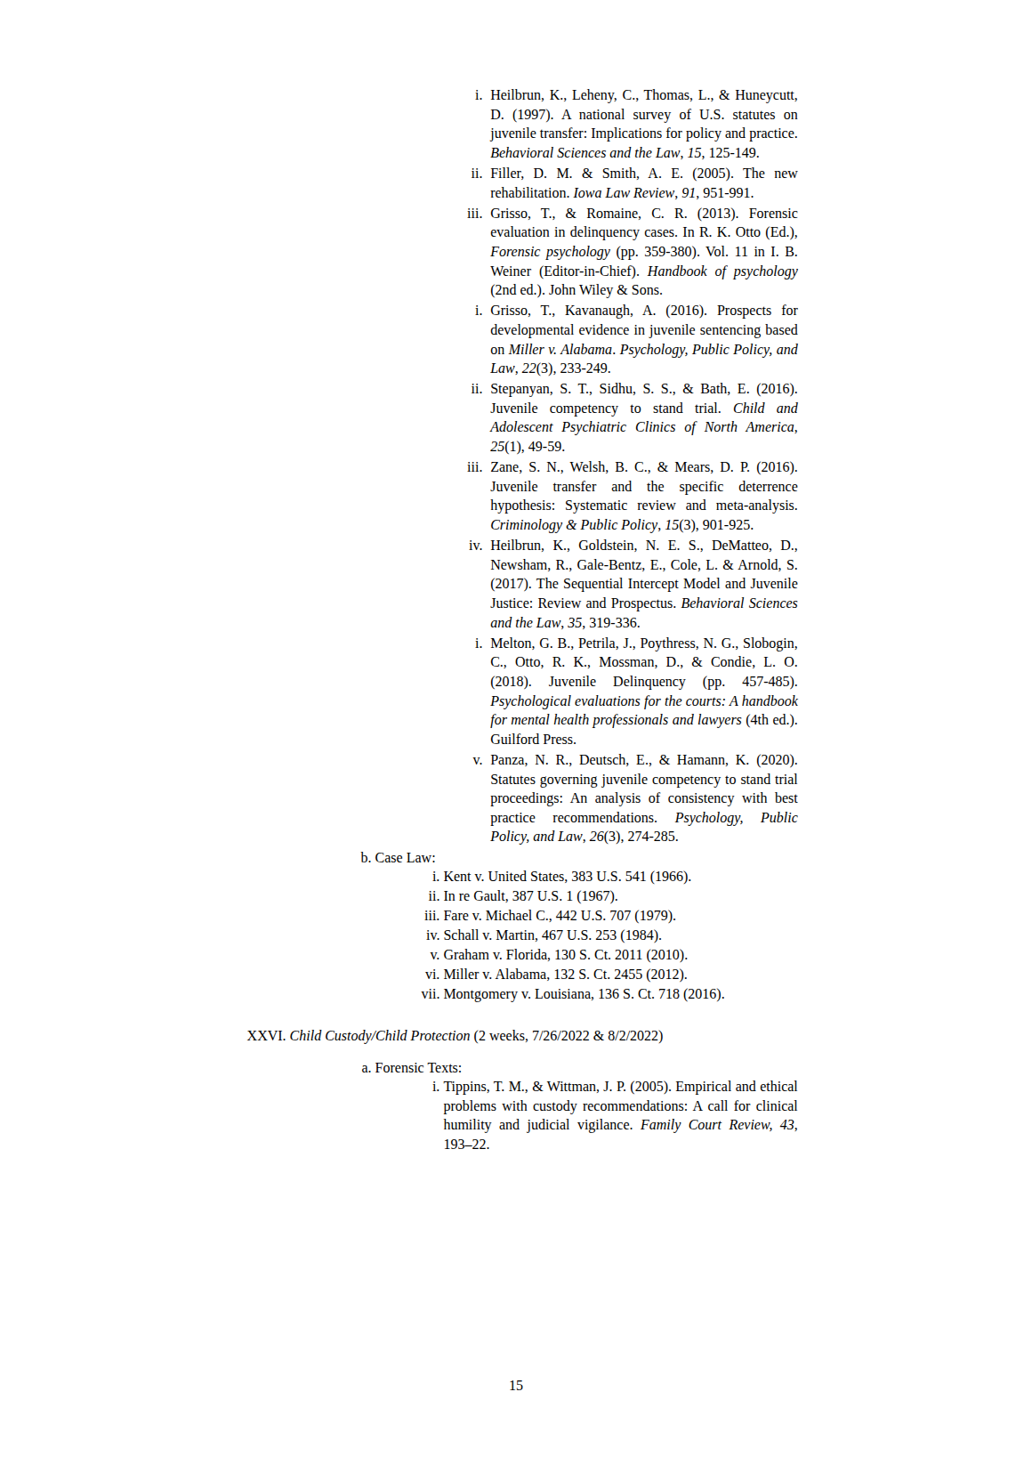Heilbrun, K., Leheny, C., Thomas, L., & Huneycutt, D. (1997). A national survey of U.S. statutes on juvenile transfer: Implications for policy and practice. Behavioral Sciences and the Law, 15, 125-149.
Filler, D. M. & Smith, A. E. (2005). The new rehabilitation. Iowa Law Review, 91, 951-991.
Grisso, T., & Romaine, C. R. (2013). Forensic evaluation in delinquency cases. In R. K. Otto (Ed.), Forensic psychology (pp. 359-380). Vol. 11 in I. B. Weiner (Editor-in-Chief). Handbook of psychology (2nd ed.). John Wiley & Sons.
Grisso, T., Kavanaugh, A. (2016). Prospects for developmental evidence in juvenile sentencing based on Miller v. Alabama. Psychology, Public Policy, and Law, 22(3), 233-249.
Stepanyan, S. T., Sidhu, S. S., & Bath, E. (2016). Juvenile competency to stand trial. Child and Adolescent Psychiatric Clinics of North America, 25(1), 49-59.
Zane, S. N., Welsh, B. C., & Mears, D. P. (2016). Juvenile transfer and the specific deterrence hypothesis: Systematic review and meta-analysis. Criminology & Public Policy, 15(3), 901-925.
Heilbrun, K., Goldstein, N. E. S., DeMatteo, D., Newsham, R., Gale-Bentz, E., Cole, L. & Arnold, S. (2017). The Sequential Intercept Model and Juvenile Justice: Review and Prospectus. Behavioral Sciences and the Law, 35, 319-336.
Melton, G. B., Petrila, J., Poythress, N. G., Slobogin, C., Otto, R. K., Mossman, D., & Condie, L. O. (2018). Juvenile Delinquency (pp. 457-485). Psychological evaluations for the courts: A handbook for mental health professionals and lawyers (4th ed.). Guilford Press.
Panza, N. R., Deutsch, E., & Hamann, K. (2020). Statutes governing juvenile competency to stand trial proceedings: An analysis of consistency with best practice recommendations. Psychology, Public Policy, and Law, 26(3), 274-285.
Case Law:
Kent v. United States, 383 U.S. 541 (1966).
In re Gault, 387 U.S. 1 (1967).
Fare v. Michael C., 442 U.S. 707 (1979).
Schall v. Martin, 467 U.S. 253 (1984).
Graham v. Florida, 130 S. Ct. 2011 (2010).
Miller v. Alabama, 132 S. Ct. 2455 (2012).
Montgomery v. Louisiana, 136 S. Ct. 718 (2016).
XXVI. Child Custody/Child Protection (2 weeks, 7/26/2022 & 8/2/2022)
Forensic Texts:
Tippins, T. M., & Wittman, J. P. (2005). Empirical and ethical problems with custody recommendations: A call for clinical humility and judicial vigilance. Family Court Review, 43, 193–22.
15